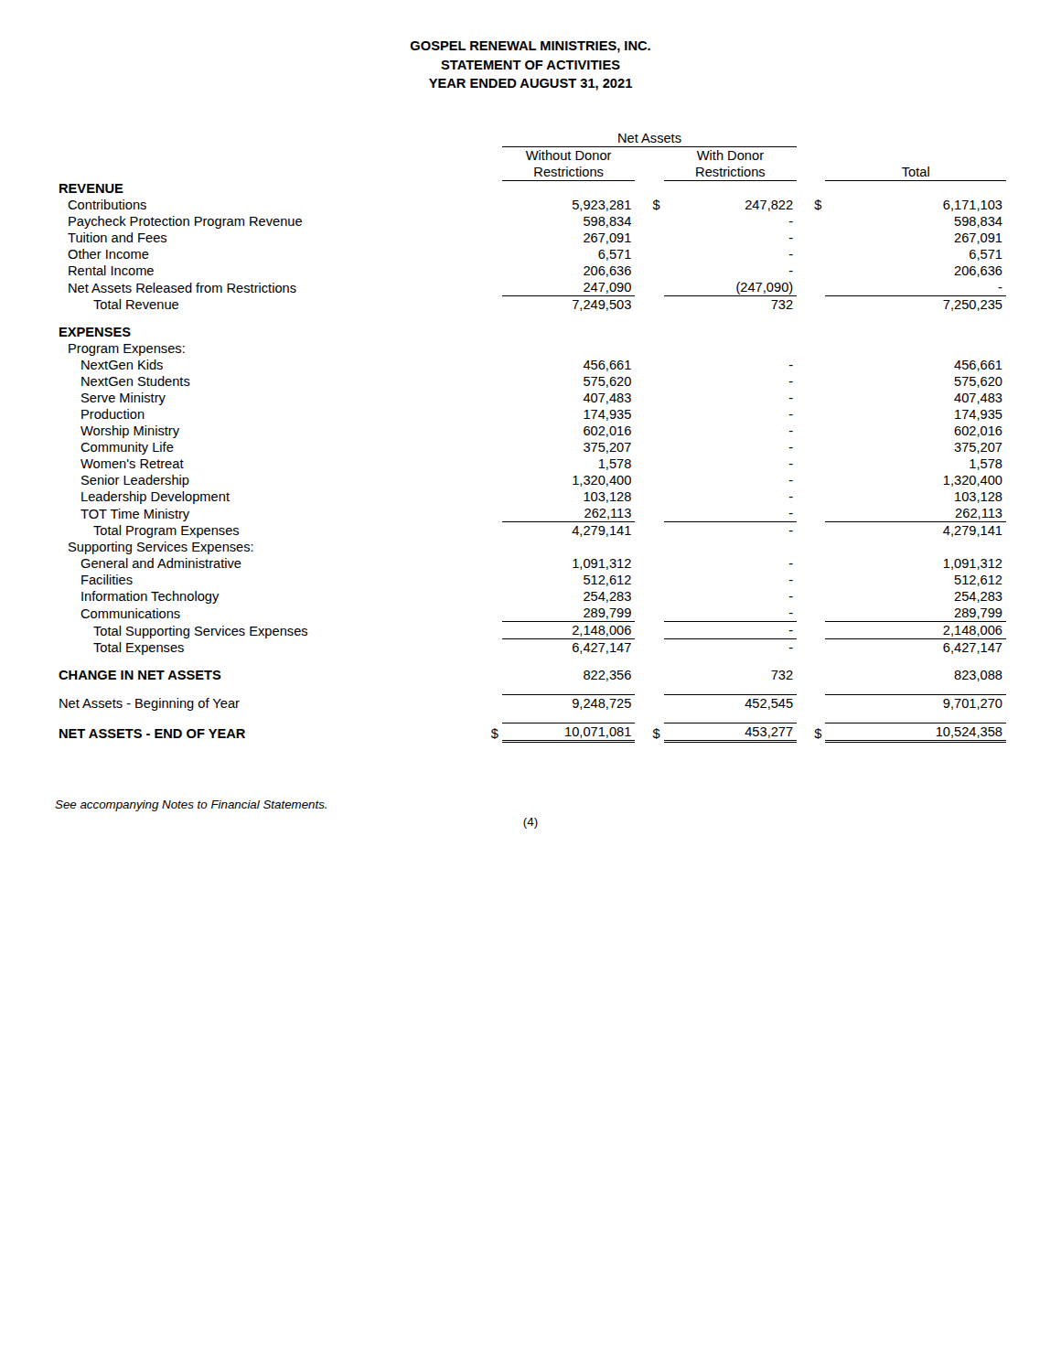GOSPEL RENEWAL MINISTRIES, INC.
STATEMENT OF ACTIVITIES
YEAR ENDED AUGUST 31, 2021
| | | Net Assets | | |
| | | Without Donor | | With Donor | | |
| | | Restrictions | | Restrictions | | Total |
| REVENUE | | | | | | |
| Contributions | | 5,923,281 | $ | 247,822 | $ | 6,171,103 |
| Paycheck Protection Program Revenue | | 598,834 | | - | | 598,834 |
| Tuition and Fees | | 267,091 | | - | | 267,091 |
| Other Income | | 6,571 | | - | | 6,571 |
| Rental Income | | 206,636 | | - | | 206,636 |
| Net Assets Released from Restrictions | | 247,090 | | (247,090) | | - |
| Total Revenue | | 7,249,503 | | 732 | | 7,250,235 |
| EXPENSES | | | | | | |
| Program Expenses: | | | | | | |
| NextGen Kids | | 456,661 | | - | | 456,661 |
| NextGen Students | | 575,620 | | - | | 575,620 |
| Serve Ministry | | 407,483 | | - | | 407,483 |
| Production | | 174,935 | | - | | 174,935 |
| Worship Ministry | | 602,016 | | - | | 602,016 |
| Community Life | | 375,207 | | - | | 375,207 |
| Women's Retreat | | 1,578 | | - | | 1,578 |
| Senior Leadership | | 1,320,400 | | - | | 1,320,400 |
| Leadership Development | | 103,128 | | - | | 103,128 |
| TOT Time Ministry | | 262,113 | | - | | 262,113 |
| Total Program Expenses | | 4,279,141 | | - | | 4,279,141 |
| Supporting Services Expenses: | | | | | | |
| General and Administrative | | 1,091,312 | | - | | 1,091,312 |
| Facilities | | 512,612 | | - | | 512,612 |
| Information Technology | | 254,283 | | - | | 254,283 |
| Communications | | 289,799 | | - | | 289,799 |
| Total Supporting Services Expenses | | 2,148,006 | | - | | 2,148,006 |
| Total Expenses | | 6,427,147 | | - | | 6,427,147 |
| CHANGE IN NET ASSETS | | 822,356 | | 732 | | 823,088 |
| Net Assets - Beginning of Year | | 9,248,725 | | 452,545 | | 9,701,270 |
| NET ASSETS - END OF YEAR | $ | 10,071,081 | $ | 453,277 | $ | 10,524,358 |
See accompanying Notes to Financial Statements.
(4)